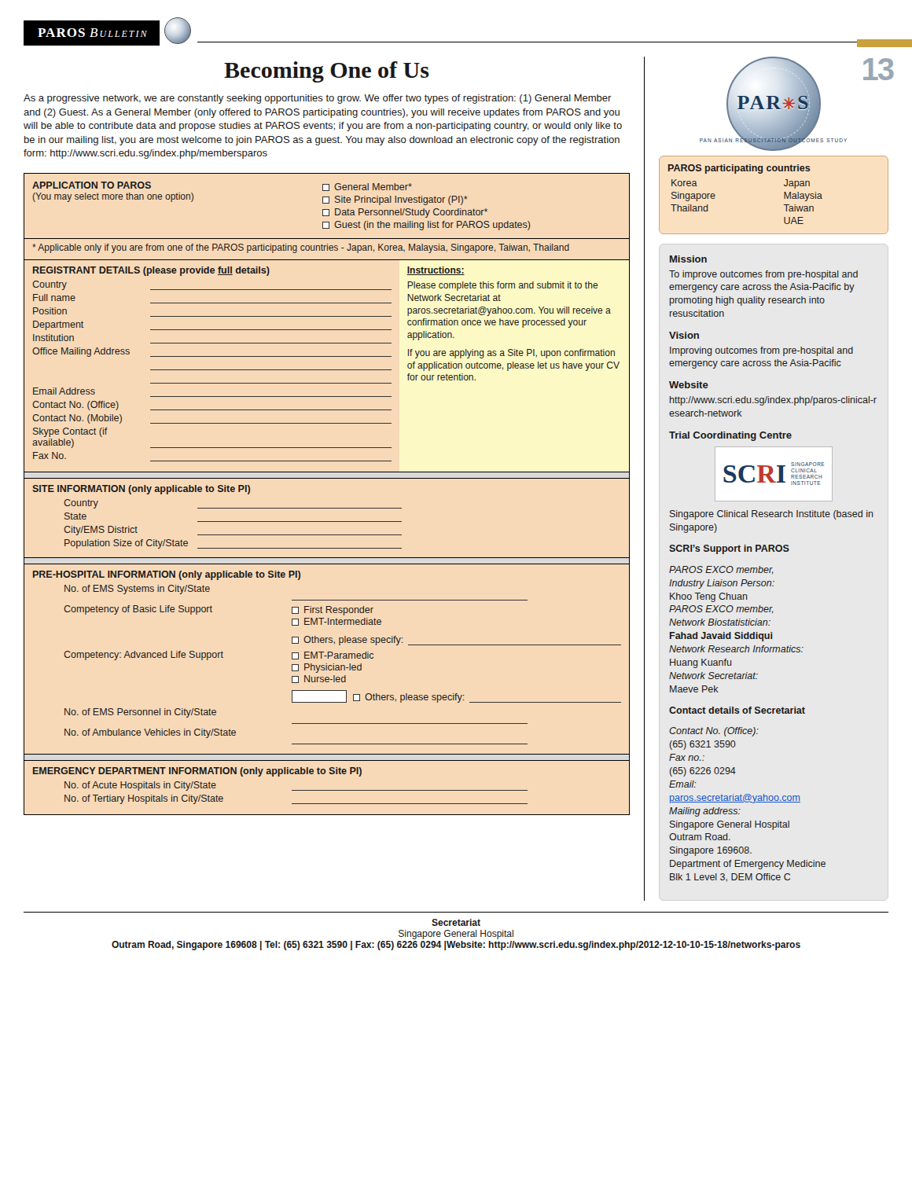PAROS Bulletin
Becoming One of Us
As a progressive network, we are constantly seeking opportunities to grow. We offer two types of registration: (1) General Member and (2) Guest. As a General Member (only offered to PAROS participating countries), you will receive updates from PAROS and you will be able to contribute data and propose studies at PAROS events; if you are from a non-participating country, or would only like to be in our mailing list, you are most welcome to join PAROS as a guest. You may also download an electronic copy of the registration form: http://www.scri.edu.sg/index.php/membersparos
APPLICATION TO PAROS
(You may select more than one option)
General Member* Site Principal Investigator (PI)* Data Personnel/Study Coordinator* Guest (in the mailing list for PAROS updates)
* Applicable only if you are from one of the PAROS participating countries - Japan, Korea, Malaysia, Singapore, Taiwan, Thailand
REGISTRANT DETAILS (please provide full details)
Country
Full name
Position
Department
Institution
Office Mailing Address
Email Address
Contact No. (Office)
Contact No. (Mobile)
Skype Contact (if available)
Fax No.
Instructions:
Please complete this form and submit it to the Network Secretariat at paros.secretariat@yahoo.com. You will receive a confirmation once we have processed your application.
If you are applying as a Site PI, upon confirmation of application outcome, please let us have your CV for our retention.
SITE INFORMATION (only applicable to Site PI)
Country
State
City/EMS District
Population Size of City/State
PRE-HOSPITAL INFORMATION (only applicable to Site PI)
No. of EMS Systems in City/State
Competency of Basic Life Support
First Responder EMT-Intermediate Others, please specify:
Competency: Advanced Life Support
EMT-Paramedic Physician-led Nurse-led Others, please specify:
No. of EMS Personnel in City/State
No. of Ambulance Vehicles in City/State
EMERGENCY DEPARTMENT INFORMATION (only applicable to Site PI)
No. of Acute Hospitals in City/State
No. of Tertiary Hospitals in City/State
13
PAR✳S
Pan Asian Resuscitation Outcomes Study
PAROS participating countries
| Korea | Japan |
| Singapore | Malaysia |
| Thailand | Taiwan |
| | UAE |
Mission
To improve outcomes from pre-hospital and emergency care across the Asia-Pacific by promoting high quality research into resuscitation
Vision
Improving outcomes from pre-hospital and emergency care across the Asia-Pacific
Website
http://www.scri.edu.sg/index.php/paros-clinical-research-network
Trial Coordinating Centre
SCRI
Singapore
Clinical
Research
Institute
Singapore Clinical Research Institute (based in Singapore)
SCRI’s Support in PAROS
PAROS EXCO member,
Industry Liaison Person:
Khoo Teng Chuan
PAROS EXCO member,
Network Biostatistician:
Fahad Javaid Siddiqui
Network Research Informatics:
Huang Kuanfu
Network Secretariat:
Maeve Pek
Contact details of Secretariat
Contact No. (Office):
(65) 6321 3590
Fax no.:
(65) 6226 0294
Email:
paros.secretariat@yahoo.com
Mailing address:
Singapore General Hospital
Outram Road.
Singapore 169608.
Department of Emergency Medicine
Blk 1 Level 3, DEM Office C
Secretariat
Singapore General Hospital
Outram Road, Singapore 169608 | Tel: (65) 6321 3590 | Fax: (65) 6226 0294 |Website: http://www.scri.edu.sg/index.php/2012-12-10-10-15-18/networks-paros